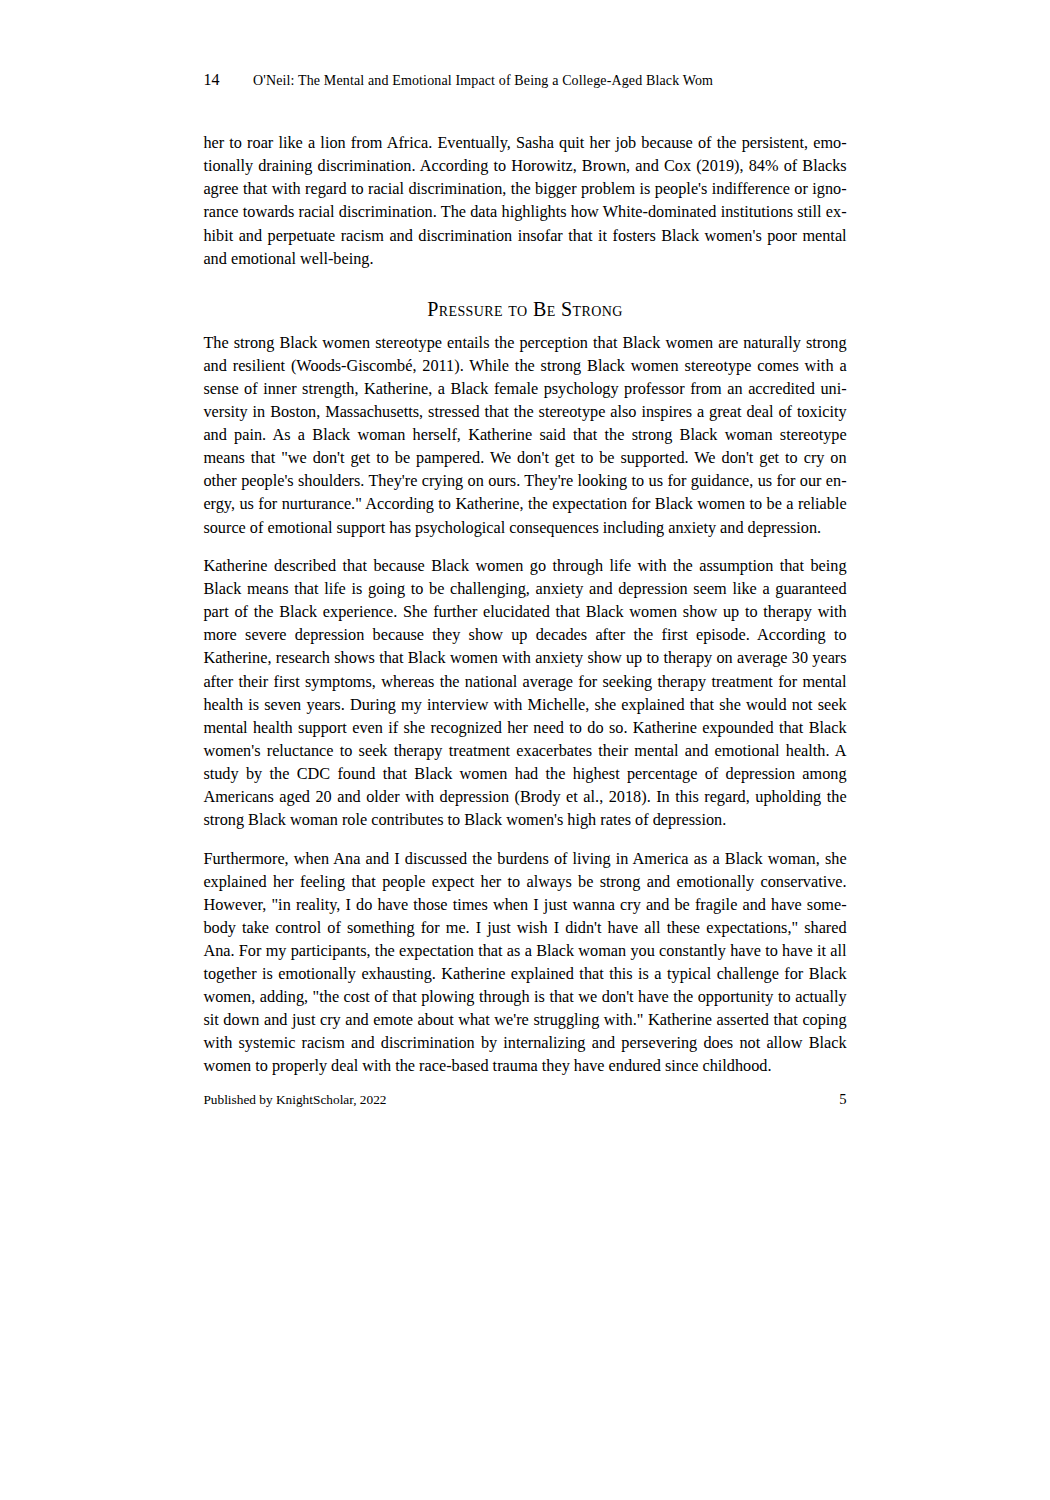14 O'Neil: The Mental and Emotional Impact of Being a College-Aged Black Wom
her to roar like a lion from Africa. Eventually, Sasha quit her job because of the persistent, emotionally draining discrimination. According to Horowitz, Brown, and Cox (2019), 84% of Blacks agree that with regard to racial discrimination, the bigger problem is people's indifference or ignorance towards racial discrimination. The data highlights how White-dominated institutions still exhibit and perpetuate racism and discrimination insofar that it fosters Black women's poor mental and emotional well-being.
Pressure to Be Strong
The strong Black women stereotype entails the perception that Black women are naturally strong and resilient (Woods-Giscombé, 2011). While the strong Black women stereotype comes with a sense of inner strength, Katherine, a Black female psychology professor from an accredited university in Boston, Massachusetts, stressed that the stereotype also inspires a great deal of toxicity and pain. As a Black woman herself, Katherine said that the strong Black woman stereotype means that "we don't get to be pampered. We don't get to be supported. We don't get to cry on other people's shoulders. They're crying on ours. They're looking to us for guidance, us for our energy, us for nurturance." According to Katherine, the expectation for Black women to be a reliable source of emotional support has psychological consequences including anxiety and depression.
Katherine described that because Black women go through life with the assumption that being Black means that life is going to be challenging, anxiety and depression seem like a guaranteed part of the Black experience. She further elucidated that Black women show up to therapy with more severe depression because they show up decades after the first episode. According to Katherine, research shows that Black women with anxiety show up to therapy on average 30 years after their first symptoms, whereas the national average for seeking therapy treatment for mental health is seven years. During my interview with Michelle, she explained that she would not seek mental health support even if she recognized her need to do so. Katherine expounded that Black women's reluctance to seek therapy treatment exacerbates their mental and emotional health. A study by the CDC found that Black women had the highest percentage of depression among Americans aged 20 and older with depression (Brody et al., 2018). In this regard, upholding the strong Black woman role contributes to Black women's high rates of depression.
Furthermore, when Ana and I discussed the burdens of living in America as a Black woman, she explained her feeling that people expect her to always be strong and emotionally conservative. However, "in reality, I do have those times when I just wanna cry and be fragile and have somebody take control of something for me. I just wish I didn't have all these expectations," shared Ana. For my participants, the expectation that as a Black woman you constantly have to have it all together is emotionally exhausting. Katherine explained that this is a typical challenge for Black women, adding, "the cost of that plowing through is that we don't have the opportunity to actually sit down and just cry and emote about what we're struggling with." Katherine asserted that coping with systemic racism and discrimination by internalizing and persevering does not allow Black women to properly deal with the race-based trauma they have endured since childhood.
Published by KnightScholar, 2022 5